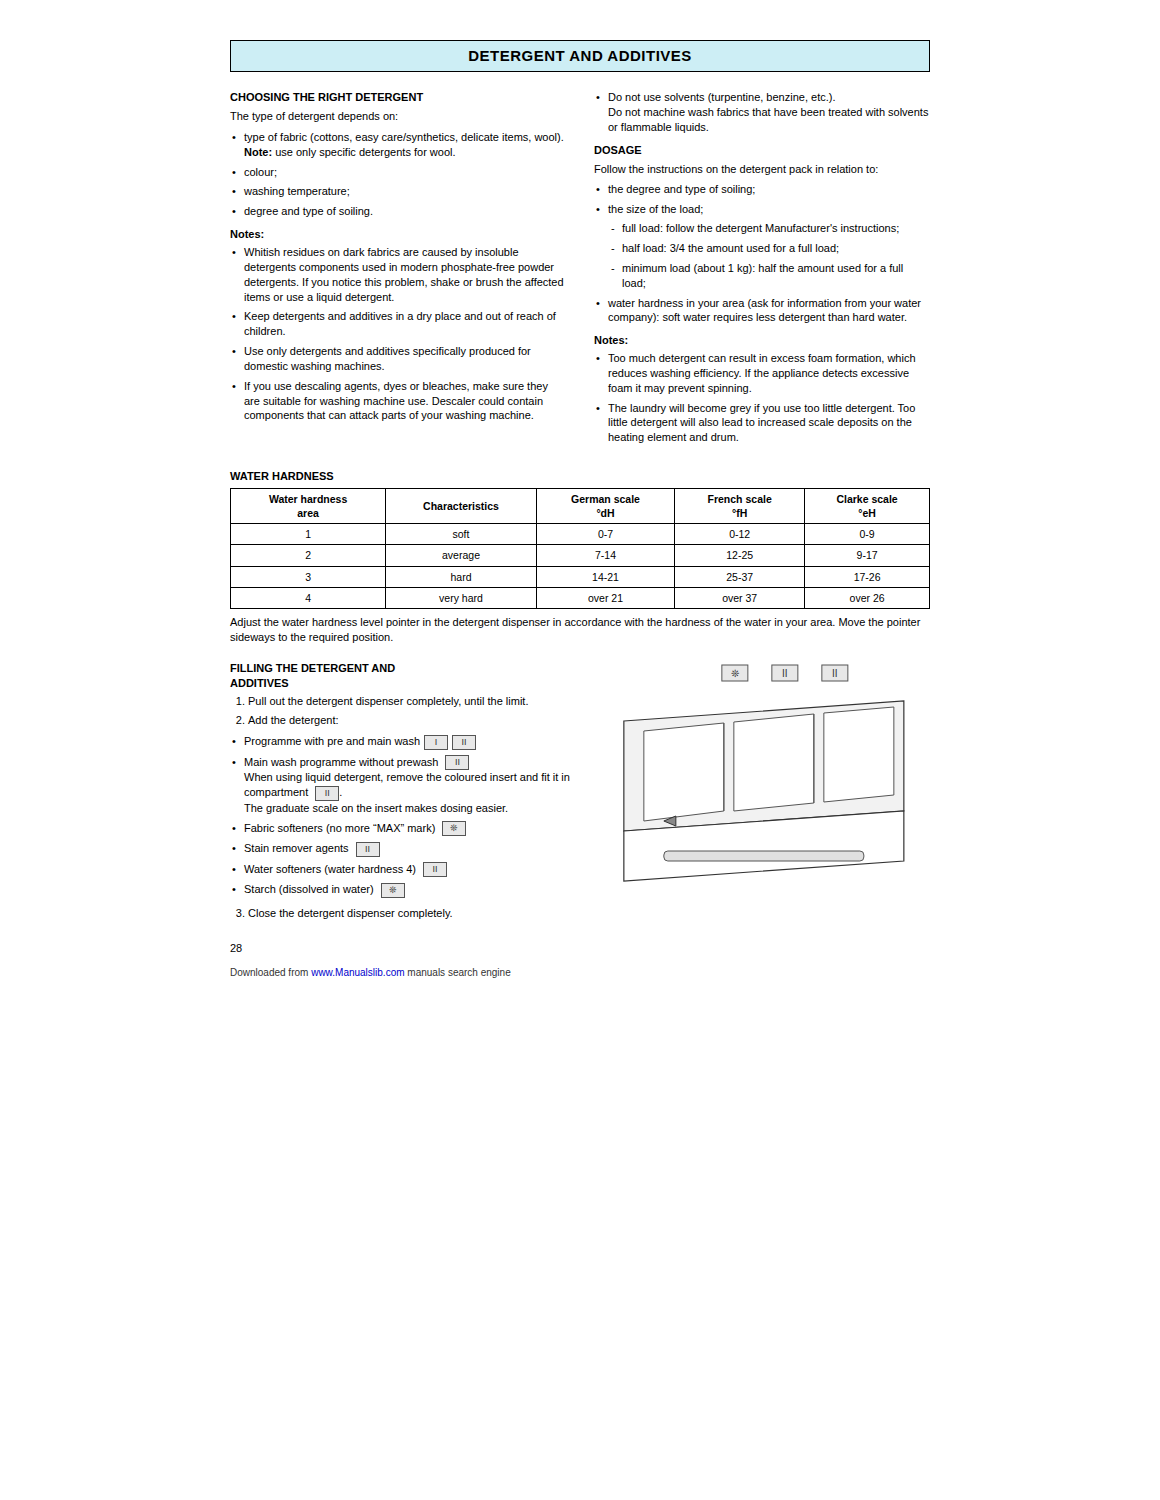DETERGENT AND ADDITIVES
Choosing the right detergent
The type of detergent depends on:
type of fabric (cottons, easy care/synthetics, delicate items, wool).
Note: use only specific detergents for wool.
colour;
washing temperature;
degree and type of soiling.
Notes:
Whitish residues on dark fabrics are caused by insoluble detergents components used in modern phosphate-free powder detergents. If you notice this problem, shake or brush the affected items or use a liquid detergent.
Keep detergents and additives in a dry place and out of reach of children.
Use only detergents and additives specifically produced for domestic washing machines.
If you use descaling agents, dyes or bleaches, make sure they are suitable for washing machine use. Descaler could contain components that can attack parts of your washing machine.
Do not use solvents (turpentine, benzine, etc.).
Do not machine wash fabrics that have been treated with solvents or flammable liquids.
Dosage
Follow the instructions on the detergent pack in relation to:
the degree and type of soiling;
the size of the load;
full load: follow the detergent Manufacturer's instructions;
half load: 3/4 the amount used for a full load;
minimum load (about 1 kg): half the amount used for a full load;
water hardness in your area (ask for information from your water company): soft water requires less detergent than hard water.
Notes:
Too much detergent can result in excess foam formation, which reduces washing efficiency. If the appliance detects excessive foam it may prevent spinning.
The laundry will become grey if you use too little detergent. Too little detergent will also lead to increased scale deposits on the heating element and drum.
Water hardness
| Water hardness area | Characteristics | German scale °dH | French scale °fH | Clarke scale °eH |
| --- | --- | --- | --- | --- |
| 1 | soft | 0-7 | 0-12 | 0-9 |
| 2 | average | 7-14 | 12-25 | 9-17 |
| 3 | hard | 14-21 | 25-37 | 17-26 |
| 4 | very hard | over 21 | over 37 | over 26 |
Adjust the water hardness level pointer in the detergent dispenser in accordance with the hardness of the water in your area. Move the pointer sideways to the required position.
Filling the detergent and
additives
Pull out the detergent dispenser completely, until the limit.
Add the detergent:
Programme with pre and main washIII
Main wash programme without prewash II
When using liquid detergent, remove the coloured insert and fit it in compartment II.
The graduate scale on the insert makes dosing easier.
Fabric softeners (no more “MAX” mark) ❊
Stain remover agents II
Water softeners (water hardness 4) II
Starch (dissolved in water) ❊
Close the detergent dispenser completely.
❊ II II
28
Downloaded from www.Manualslib.com manuals search engine